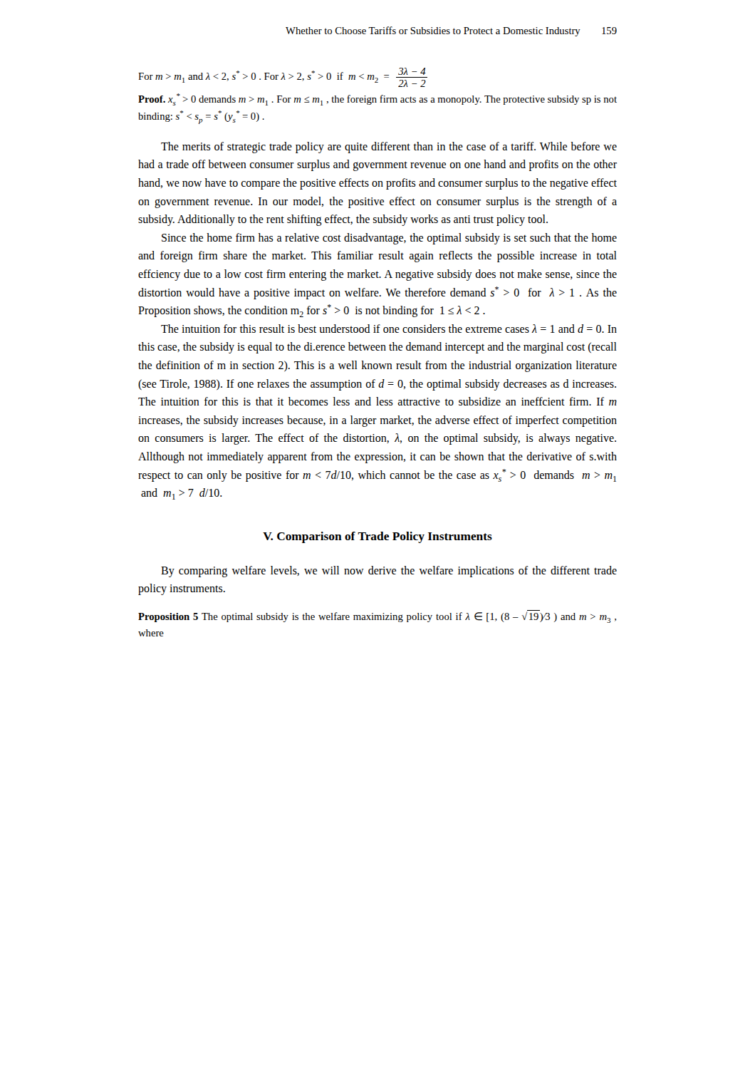Whether to Choose Tariffs or Subsidies to Protect a Domestic Industry 159
For m > m1 and λ < 2, s* > 0 . For λ > 2, s* > 0 if m < m2 = 3λ − 42λ − 2
Proof. xs* > 0 demands m > m1 . For m ≤ m1 , the foreign firm acts as a monopoly. The protective subsidy sp is not binding: s* < sp = s* (ys* = 0) .
The merits of strategic trade policy are quite different than in the case of a tariff. While before we had a trade off between consumer surplus and government revenue on one hand and profits on the other hand, we now have to compare the positive effects on profits and consumer surplus to the negative effect on government revenue. In our model, the positive effect on consumer surplus is the strength of a subsidy. Additionally to the rent shifting effect, the subsidy works as anti trust policy tool.
Since the home firm has a relative cost disadvantage, the optimal subsidy is set such that the home and foreign firm share the market. This familiar result again reflects the possible increase in total effciency due to a low cost firm entering the market. A negative subsidy does not make sense, since the distortion would have a positive impact on welfare. We therefore demand s* > 0 for λ > 1 . As the Proposition shows, the condition m2 for s* > 0 is not binding for 1 ≤ λ < 2 .
The intuition for this result is best understood if one considers the extreme cases λ = 1 and d = 0. In this case, the subsidy is equal to the di.erence between the demand intercept and the marginal cost (recall the definition of m in section 2). This is a well known result from the industrial organization literature (see Tirole, 1988). If one relaxes the assumption of d = 0, the optimal subsidy decreases as d increases. The intuition for this is that it becomes less and less attractive to subsidize an ineffcient firm. If m increases, the subsidy increases because, in a larger market, the adverse effect of imperfect competition on consumers is larger. The effect of the distortion, λ, on the optimal subsidy, is always negative. Allthough not immediately apparent from the expression, it can be shown that the derivative of s.with respect to can only be positive for m < 7d/10, which cannot be the case as xs* > 0 demands m > m1 and m1 > 7 d/10.
V. Comparison of Trade Policy Instruments
By comparing welfare levels, we will now derive the welfare implications of the different trade policy instruments.
Proposition 5 The optimal subsidy is the welfare maximizing policy tool if λ ∈ [1, (8 – √19)⁄3 ) and m > m3 , where